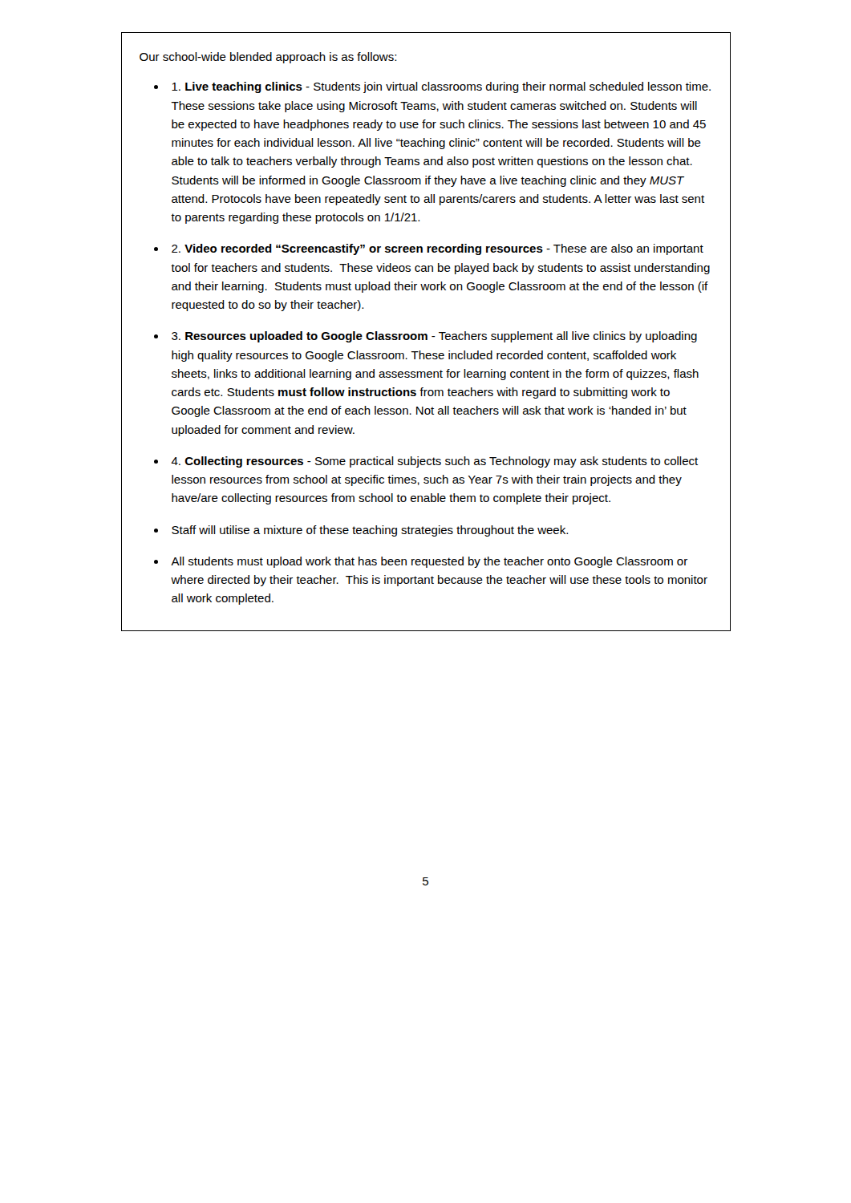Our school-wide blended approach is as follows:
1. Live teaching clinics - Students join virtual classrooms during their normal scheduled lesson time. These sessions take place using Microsoft Teams, with student cameras switched on. Students will be expected to have headphones ready to use for such clinics. The sessions last between 10 and 45 minutes for each individual lesson. All live “teaching clinic” content will be recorded. Students will be able to talk to teachers verbally through Teams and also post written questions on the lesson chat. Students will be informed in Google Classroom if they have a live teaching clinic and they MUST attend. Protocols have been repeatedly sent to all parents/carers and students. A letter was last sent to parents regarding these protocols on 1/1/21.
2. Video recorded “Screencastify” or screen recording resources - These are also an important tool for teachers and students. These videos can be played back by students to assist understanding and their learning. Students must upload their work on Google Classroom at the end of the lesson (if requested to do so by their teacher).
3. Resources uploaded to Google Classroom - Teachers supplement all live clinics by uploading high quality resources to Google Classroom. These included recorded content, scaffolded work sheets, links to additional learning and assessment for learning content in the form of quizzes, flash cards etc. Students must follow instructions from teachers with regard to submitting work to Google Classroom at the end of each lesson. Not all teachers will ask that work is ‘handed in’ but uploaded for comment and review.
4. Collecting resources - Some practical subjects such as Technology may ask students to collect lesson resources from school at specific times, such as Year 7s with their train projects and they have/are collecting resources from school to enable them to complete their project.
Staff will utilise a mixture of these teaching strategies throughout the week.
All students must upload work that has been requested by the teacher onto Google Classroom or where directed by their teacher. This is important because the teacher will use these tools to monitor all work completed.
5